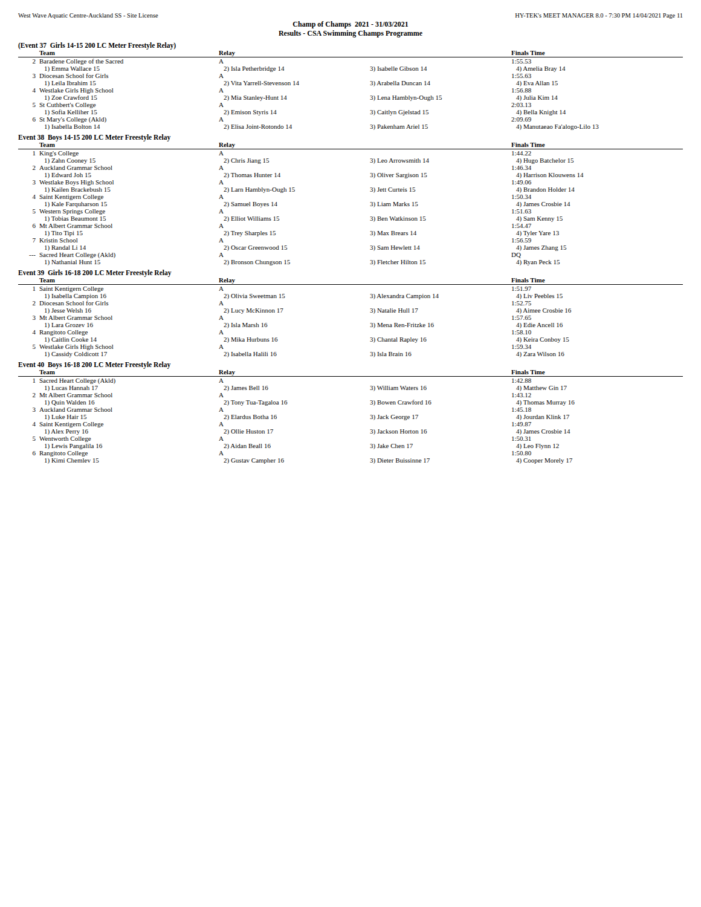West Wave Aquatic Centre-Auckland SS - Site License HY-TEK's MEET MANAGER 8.0 - 7:30 PM 14/04/2021 Page 11
Champ of Champs 2021 - 31/03/2021
Results - CSA Swimming Champs Programme
(Event 37 Girls 14-15 200 LC Meter Freestyle Relay)
| | Team | Relay | | Finals Time |
| --- | --- | --- | --- | --- |
| 2 | Baradene College of the Sacred | A | | 1:55.53 |
| | 1) Emma Wallace 15 | 2) Isla Petherbridge 14 | 3) Isabelle Gibson 14 | 4) Amelia Bray 14 |
| 3 | Diocesan School for Girls | A | | 1:55.63 |
| | 1) Leila Ibrahim 15 | 2) Vita Yarrell-Stevenson 14 | 3) Arabella Duncan 14 | 4) Eva Allan 15 |
| 4 | Westlake Girls High School | A | | 1:56.88 |
| | 1) Zoe Crawford 15 | 2) Mia Stanley-Hunt 14 | 3) Lena Hamblyn-Ough 15 | 4) Julia Kim 14 |
| 5 | St Cuthbert's College | A | | 2:03.13 |
| | 1) Sofia Kelliher 15 | 2) Emison Styris 14 | 3) Caitlyn Gjelstad 15 | 4) Bella Knight 14 |
| 6 | St Mary's College (Akld) | A | | 2:09.69 |
| | 1) Isabella Bolton 14 | 2) Elisa Joint-Rotondo 14 | 3) Pakenham Ariel 15 | 4) Manutaeao Fa'alogo-Lilo 13 |
Event 38 Boys 14-15 200 LC Meter Freestyle Relay
| | Team | Relay | | Finals Time |
| --- | --- | --- | --- | --- |
| 1 | King's College | A | | 1:44.22 |
| | 1) Zahn Cooney 15 | 2) Chris Jiang 15 | 3) Leo Arrowsmith 14 | 4) Hugo Batchelor 15 |
| 2 | Auckland Grammar School | A | | 1:46.34 |
| | 1) Edward Joh 15 | 2) Thomas Hunter 14 | 3) Oliver Sargison 15 | 4) Harrison Klouwens 14 |
| 3 | Westlake Boys High School | A | | 1:49.06 |
| | 1) Kailen Brackebush 15 | 2) Larn Hamblyn-Ough 15 | 3) Jett Curteis 15 | 4) Brandon Holder 14 |
| 4 | Saint Kentigern College | A | | 1:50.34 |
| | 1) Kale Farquharson 15 | 2) Samuel Boyes 14 | 3) Liam Marks 15 | 4) James Crosbie 14 |
| 5 | Western Springs College | A | | 1:51.63 |
| | 1) Tobias Beaumont 15 | 2) Elliot Williams 15 | 3) Ben Watkinson 15 | 4) Sam Kenny 15 |
| 6 | Mt Albert Grammar School | A | | 1:54.47 |
| | 1) Tito Tipi 15 | 2) Trey Sharples 15 | 3) Max Brears 14 | 4) Tyler Yare 13 |
| 7 | Kristin School | A | | 1:56.59 |
| | 1) Randal Li 14 | 2) Oscar Greenwood 15 | 3) Sam Hewlett 14 | 4) James Zhang 15 |
| --- | Sacred Heart College (Akld) | A | | DQ |
| | 1) Nathanial Hunt 15 | 2) Bronson Chungson 15 | 3) Fletcher Hilton 15 | 4) Ryan Peck 15 |
Event 39 Girls 16-18 200 LC Meter Freestyle Relay
| | Team | Relay | | Finals Time |
| --- | --- | --- | --- | --- |
| 1 | Saint Kentigern College | A | | 1:51.97 |
| | 1) Isabella Campion 16 | 2) Olivia Sweetman 15 | 3) Alexandra Campion 14 | 4) Liv Peebles 15 |
| 2 | Diocesan School for Girls | A | | 1:52.75 |
| | 1) Jesse Welsh 16 | 2) Lucy McKinnon 17 | 3) Natalie Hull 17 | 4) Aimee Crosbie 16 |
| 3 | Mt Albert Grammar School | A | | 1:57.65 |
| | 1) Lara Grozev 16 | 2) Isla Marsh 16 | 3) Mena Ren-Fritzke 16 | 4) Edie Ancell 16 |
| 4 | Rangitoto College | A | | 1:58.10 |
| | 1) Caitlin Cooke 14 | 2) Mika Hurbuns 16 | 3) Chantal Rapley 16 | 4) Keira Conboy 15 |
| 5 | Westlake Girls High School | A | | 1:59.34 |
| | 1) Cassidy Coldicott 17 | 2) Isabella Halili 16 | 3) Isla Brain 16 | 4) Zara Wilson 16 |
Event 40 Boys 16-18 200 LC Meter Freestyle Relay
| | Team | Relay | | Finals Time |
| --- | --- | --- | --- | --- |
| 1 | Sacred Heart College (Akld) | A | | 1:42.88 |
| | 1) Lucas Hannah 17 | 2) James Bell 16 | 3) William Waters 16 | 4) Matthew Gin 17 |
| 2 | Mt Albert Grammar School | A | | 1:43.12 |
| | 1) Quin Walden 16 | 2) Tony Tua-Tagaloa 16 | 3) Bowen Crawford 16 | 4) Thomas Murray 16 |
| 3 | Auckland Grammar School | A | | 1:45.18 |
| | 1) Luke Hair 15 | 2) Elardus Botha 16 | 3) Jack George 17 | 4) Jourdan Klink 17 |
| 4 | Saint Kentigern College | A | | 1:49.87 |
| | 1) Alex Perry 16 | 2) Ollie Huston 17 | 3) Jackson Horton 16 | 4) James Crosbie 14 |
| 5 | Wentworth College | A | | 1:50.31 |
| | 1) Lewis Pangalila 16 | 2) Aidan Beall 16 | 3) Jake Chen 17 | 4) Leo Flynn 12 |
| 6 | Rangitoto College | A | | 1:50.80 |
| | 1) Kimi Chemlev 15 | 2) Gustav Campher 16 | 3) Dieter Buissinne 17 | 4) Cooper Morely 17 |